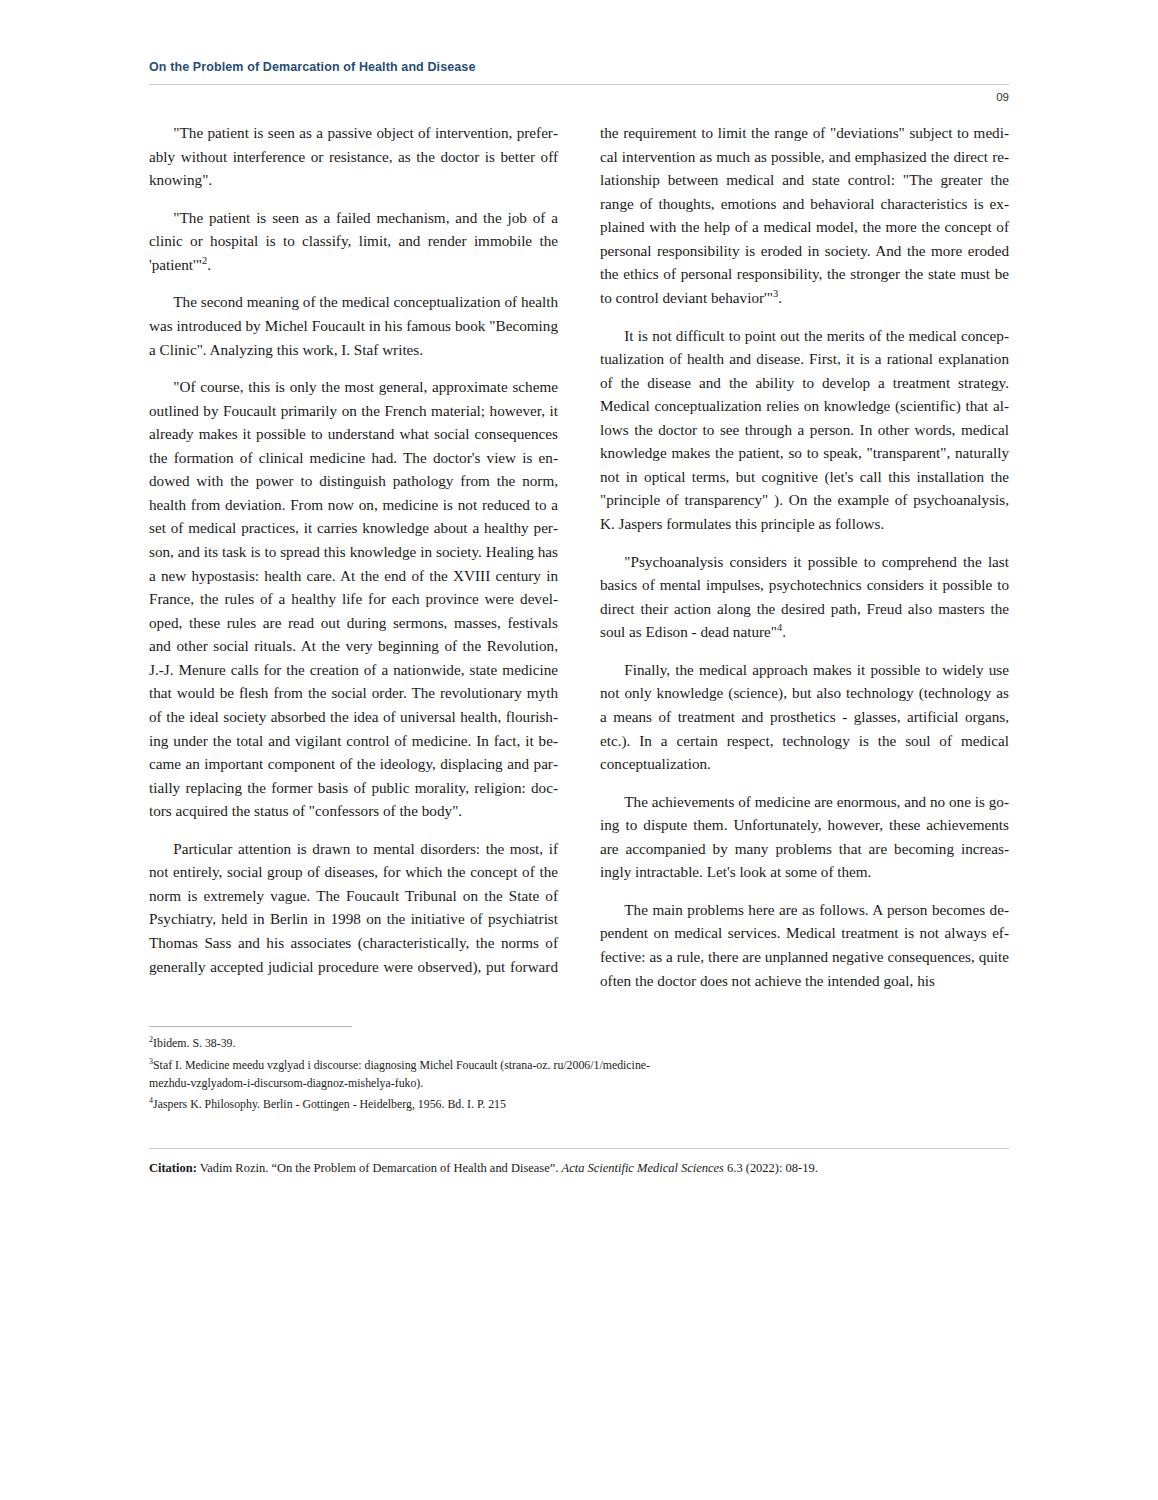On the Problem of Demarcation of Health and Disease
09
"The patient is seen as a passive object of intervention, preferably without interference or resistance, as the doctor is better off knowing".
"The patient is seen as a failed mechanism, and the job of a clinic or hospital is to classify, limit, and render immobile the 'patient'"2.
The second meaning of the medical conceptualization of health was introduced by Michel Foucault in his famous book "Becoming a Clinic". Analyzing this work, I. Staf writes.
"Of course, this is only the most general, approximate scheme outlined by Foucault primarily on the French material; however, it already makes it possible to understand what social consequences the formation of clinical medicine had. The doctor's view is endowed with the power to distinguish pathology from the norm, health from deviation. From now on, medicine is not reduced to a set of medical practices, it carries knowledge about a healthy person, and its task is to spread this knowledge in society. Healing has a new hypostasis: health care. At the end of the XVIII century in France, the rules of a healthy life for each province were developed, these rules are read out during sermons, masses, festivals and other social rituals. At the very beginning of the Revolution, J.-J. Menure calls for the creation of a nationwide, state medicine that would be flesh from the social order. The revolutionary myth of the ideal society absorbed the idea of universal health, flourishing under the total and vigilant control of medicine. In fact, it became an important component of the ideology, displacing and partially replacing the former basis of public morality, religion: doctors acquired the status of "confessors of the body".
Particular attention is drawn to mental disorders: the most, if not entirely, social group of diseases, for which the concept of the norm is extremely vague. The Foucault Tribunal on the State of Psychiatry, held in Berlin in 1998 on the initiative of psychiatrist Thomas Sass and his associates (characteristically, the norms of generally accepted judicial procedure were observed), put forward the requirement to limit the range of "deviations" subject to medical intervention as much as possible, and emphasized the direct relationship between medical and state control: "The greater the range of thoughts, emotions and behavioral characteristics is explained with the help of a medical model, the more the concept of personal responsibility is eroded in society. And the more eroded the ethics of personal responsibility, the stronger the state must be to control deviant behavior'"3.
It is not difficult to point out the merits of the medical conceptualization of health and disease. First, it is a rational explanation of the disease and the ability to develop a treatment strategy. Medical conceptualization relies on knowledge (scientific) that allows the doctor to see through a person. In other words, medical knowledge makes the patient, so to speak, "transparent", naturally not in optical terms, but cognitive (let's call this installation the "principle of transparency" ). On the example of psychoanalysis, K. Jaspers formulates this principle as follows.
"Psychoanalysis considers it possible to comprehend the last basics of mental impulses, psychotechnics considers it possible to direct their action along the desired path, Freud also masters the soul as Edison - dead nature"4.
Finally, the medical approach makes it possible to widely use not only knowledge (science), but also technology (technology as a means of treatment and prosthetics - glasses, artificial organs, etc.). In a certain respect, technology is the soul of medical conceptualization.
The achievements of medicine are enormous, and no one is going to dispute them. Unfortunately, however, these achievements are accompanied by many problems that are becoming increasingly intractable. Let's look at some of them.
The main problems here are as follows. A person becomes dependent on medical services. Medical treatment is not always effective: as a rule, there are unplanned negative consequences, quite often the doctor does not achieve the intended goal, his
2Ibidem. S. 38-39.
3Staf I. Medicine meedu vzglyad i discourse: diagnosing Michel Foucault (strana-oz. ru/2006/1/medicine-mezhdu-vzglyadom-i-discursom-diagnoz-mishelya-fuko).
4Jaspers K. Philosophy. Berlin - Gottingen - Heidelberg, 1956. Bd. I. P. 215
Citation: Vadim Rozin. “On the Problem of Demarcation of Health and Disease”. Acta Scientific Medical Sciences 6.3 (2022): 08-19.